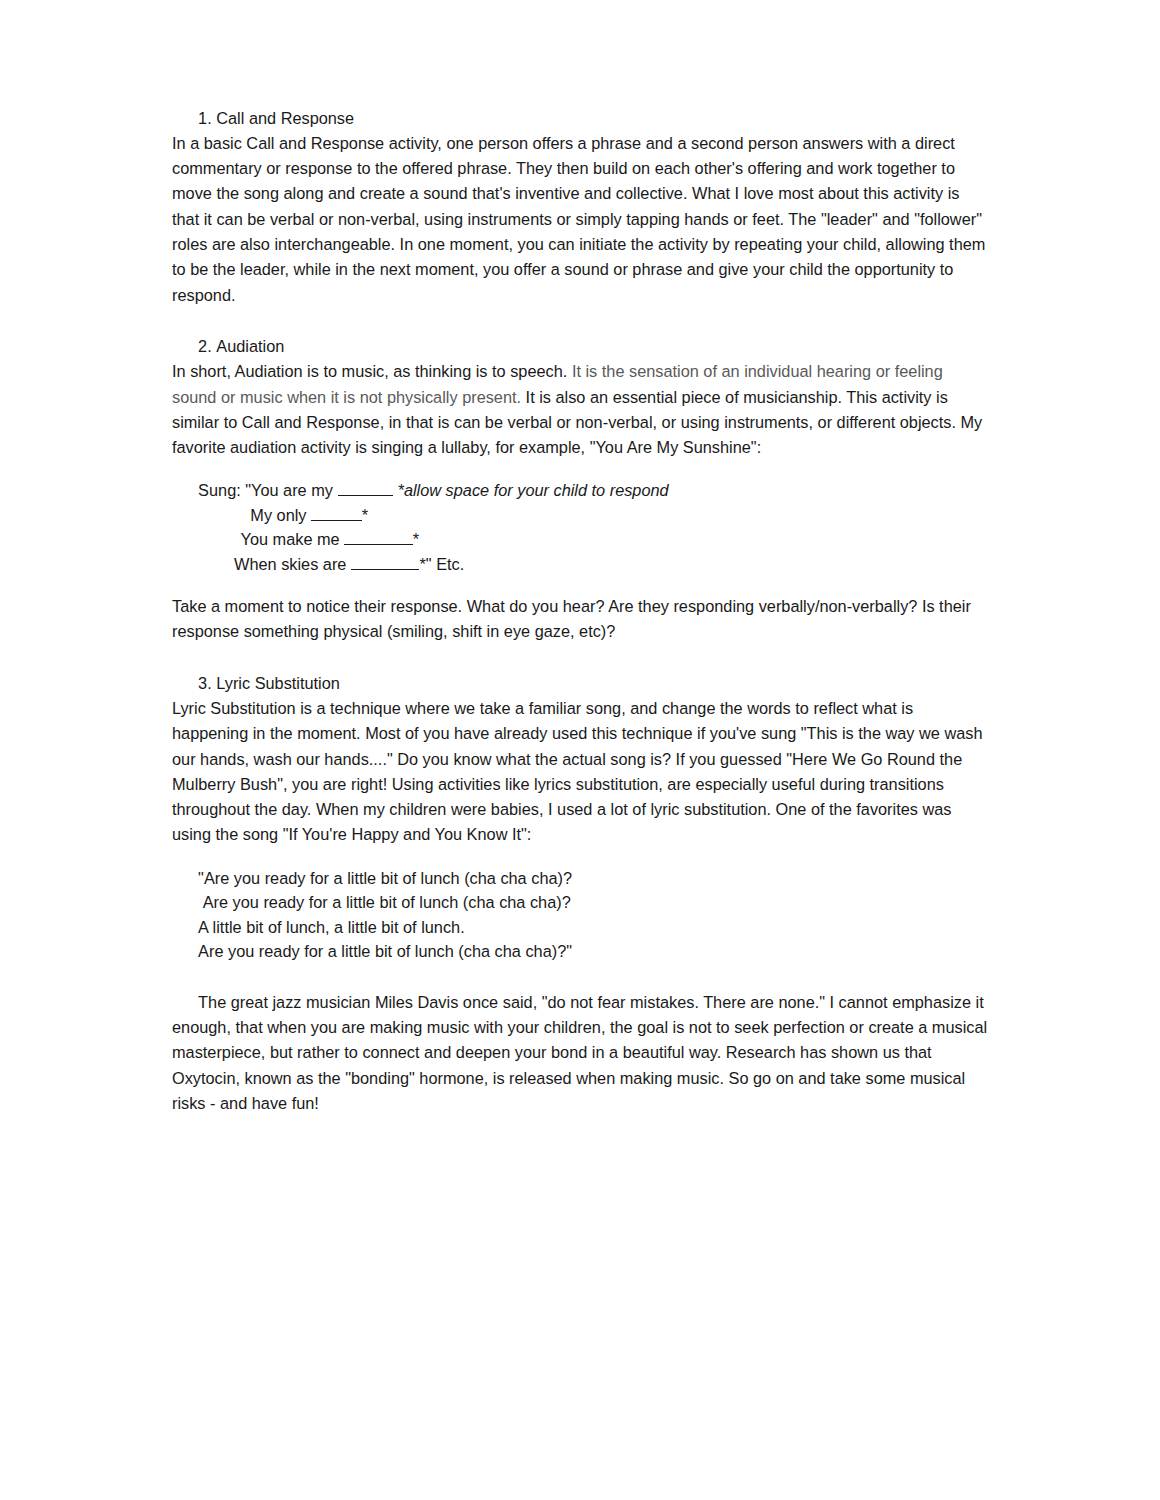Call and Response
In a basic Call and Response activity, one person offers a phrase and a second person answers with a direct commentary or response to the offered phrase. They then build on each other's offering and work together to move the song along and create a sound that's inventive and collective. What I love most about this activity is that it can be verbal or non-verbal, using instruments or simply tapping hands or feet. The "leader" and "follower" roles are also interchangeable. In one moment, you can initiate the activity by repeating your child, allowing them to be the leader, while in the next moment, you offer a sound or phrase and give your child the opportunity to respond.
Audiation
In short, Audiation is to music, as thinking is to speech. It is the sensation of an individual hearing or feeling sound or music when it is not physically present. It is also an essential piece of musicianship. This activity is similar to Call and Response, in that is can be verbal or non-verbal, or using instruments, or different objects. My favorite audiation activity is singing a lullaby, for example, "You Are My Sunshine":
Sung: "You are my *allow space for your child to respond My only * You make me * When skies are *" Etc.
Take a moment to notice their response. What do you hear? Are they responding verbally/non-verbally? Is their response something physical (smiling, shift in eye gaze, etc)?
Lyric Substitution
Lyric Substitution is a technique where we take a familiar song, and change the words to reflect what is happening in the moment. Most of you have already used this technique if you've sung "This is the way we wash our hands, wash our hands...." Do you know what the actual song is? If you guessed "Here We Go Round the Mulberry Bush", you are right! Using activities like lyrics substitution, are especially useful during transitions throughout the day. When my children were babies, I used a lot of lyric substitution. One of the favorites was using the song "If You're Happy and You Know It":
"Are you ready for a little bit of lunch (cha cha cha)? Are you ready for a little bit of lunch (cha cha cha)? A little bit of lunch, a little bit of lunch. Are you ready for a little bit of lunch (cha cha cha)?"
The great jazz musician Miles Davis once said, "do not fear mistakes. There are none." I cannot emphasize it enough, that when you are making music with your children, the goal is not to seek perfection or create a musical masterpiece, but rather to connect and deepen your bond in a beautiful way. Research has shown us that Oxytocin, known as the "bonding" hormone, is released when making music. So go on and take some musical risks - and have fun!